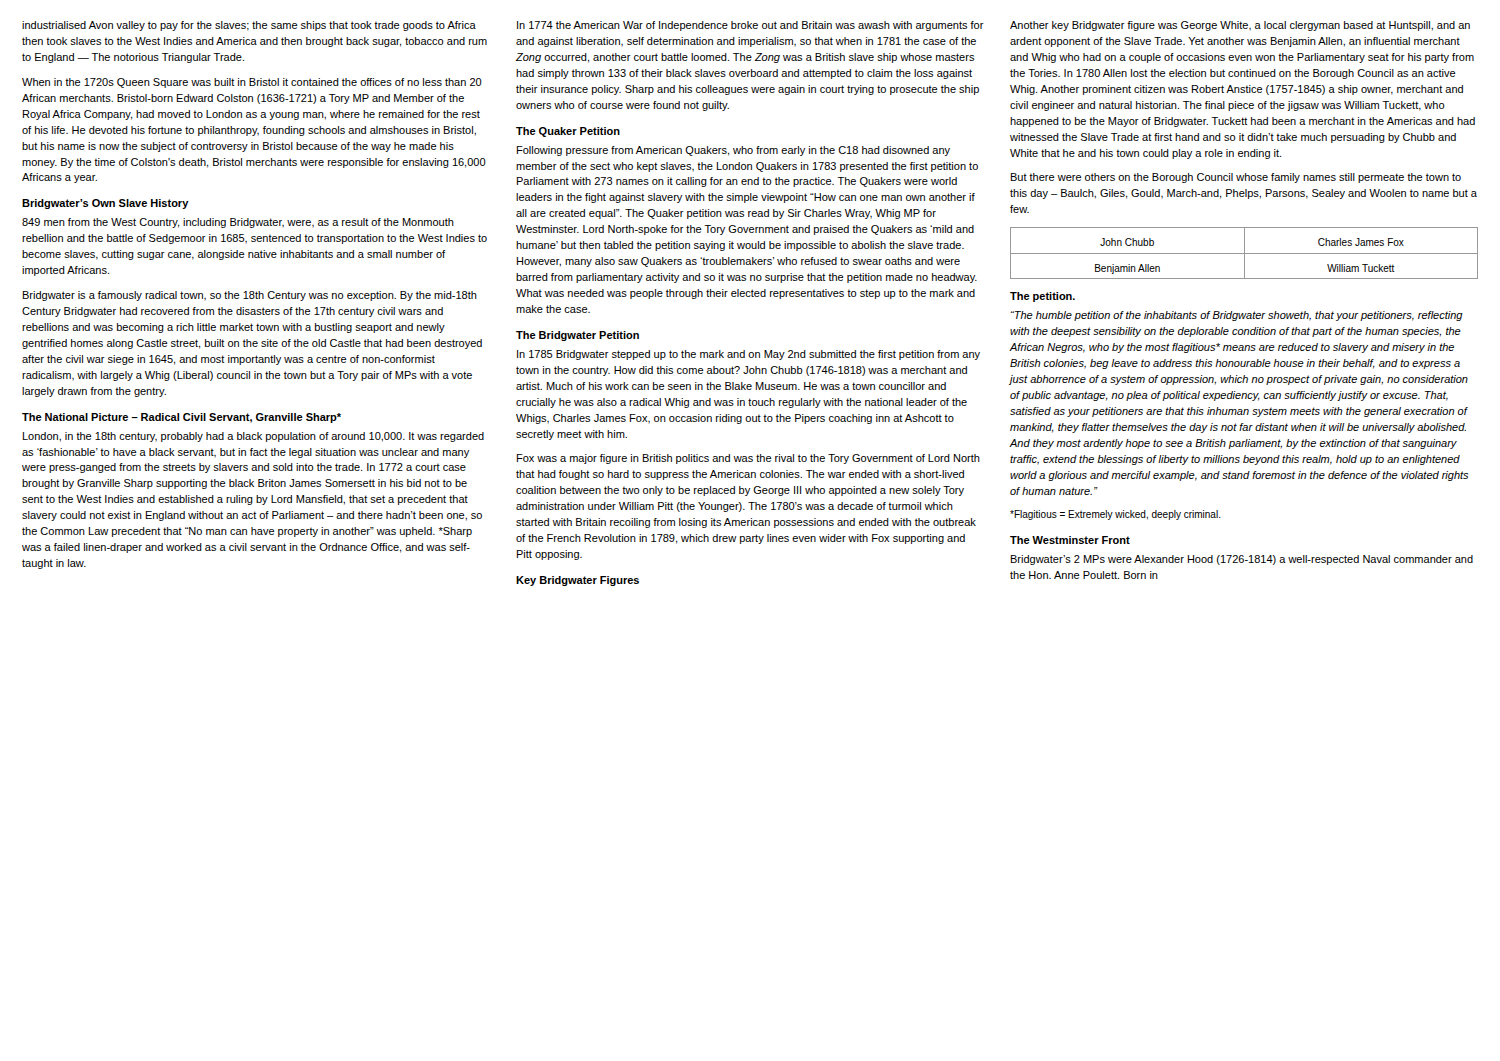industrialised Avon valley to pay for the slaves; the same ships that took trade goods to Africa then took slaves to the West Indies and America and then brought back sugar, tobacco and rum to England — The notorious Triangular Trade.
When in the 1720s Queen Square was built in Bristol it contained the offices of no less than 20 African merchants. Bristol-born Edward Colston (1636-1721) a Tory MP and Member of the Royal Africa Company, had moved to London as a young man, where he remained for the rest of his life. He devoted his fortune to philanthropy, founding schools and almshouses in Bristol, but his name is now the subject of controversy in Bristol because of the way he made his money. By the time of Colston's death, Bristol merchants were responsible for enslaving 16,000 Africans a year.
Bridgwater’s Own Slave History
849 men from the West Country, including Bridgwater, were, as a result of the Monmouth rebellion and the battle of Sedgemoor in 1685, sentenced to transportation to the West Indies to become slaves, cutting sugar cane, alongside native inhabitants and a small number of imported Africans.
Bridgwater is a famously radical town, so the 18th Century was no exception. By the mid-18th Century Bridgwater had recovered from the disasters of the 17th century civil wars and rebellions and was becoming a rich little market town with a bustling seaport and newly gentrified homes along Castle street, built on the site of the old Castle that had been destroyed after the civil war siege in 1645, and most importantly was a centre of non-conformist radicalism, with largely a Whig (Liberal) council in the town but a Tory pair of MPs with a vote largely drawn from the gentry.
The National Picture – Radical Civil Servant, Granville Sharp*
London, in the 18th century, probably had a black population of around 10,000. It was regarded as ‘fashionable’ to have a black servant, but in fact the legal situation was unclear and many were press-ganged from the streets by slavers and sold into the trade. In 1772 a court case brought by Granville Sharp supporting the black Briton James Somersett in his bid not to be sent to the West Indies and established a ruling by Lord Mansfield, that set a precedent that slavery could not exist in England without an act of Parliament – and there hadn’t been one, so the Common Law precedent that “No man can have property in another” was upheld. *Sharp was a failed linen-draper and worked as a civil servant in the Ordnance Office, and was self-taught in law.
In 1774 the American War of Independence broke out and Britain was awash with arguments for and against liberation, self determination and imperialism, so that when in 1781 the case of the Zong occurred, another court battle loomed. The Zong was a British slave ship whose masters had simply thrown 133 of their black slaves overboard and attempted to claim the loss against their insurance policy. Sharp and his colleagues were again in court trying to prosecute the ship owners who of course were found not guilty.
The Quaker Petition
Following pressure from American Quakers, who from early in the C18 had disowned any member of the sect who kept slaves, the London Quakers in 1783 presented the first petition to Parliament with 273 names on it calling for an end to the practice. The Quakers were world leaders in the fight against slavery with the simple viewpoint “How can one man own another if all are created equal”. The Quaker petition was read by Sir Charles Wray, Whig MP for Westminster. Lord North-spoke for the Tory Government and praised the Quakers as ‘mild and humane’ but then tabled the petition saying it would be impossible to abolish the slave trade. However, many also saw Quakers as ‘troublemakers’ who refused to swear oaths and were barred from parliamentary activity and so it was no surprise that the petition made no headway. What was needed was people through their elected representatives to step up to the mark and make the case.
The Bridgwater Petition
In 1785 Bridgwater stepped up to the mark and on May 2nd submitted the first petition from any town in the country. How did this come about? John Chubb (1746-1818) was a merchant and artist. Much of his work can be seen in the Blake Museum. He was a town councillor and crucially he was also a radical Whig and was in touch regularly with the national leader of the Whigs, Charles James Fox, on occasion riding out to the Pipers coaching inn at Ashcott to secretly meet with him.
Fox was a major figure in British politics and was the rival to the Tory Government of Lord North that had fought so hard to suppress the American colonies. The war ended with a short-lived coalition between the two only to be replaced by George III who appointed a new solely Tory administration under William Pitt (the Younger). The 1780’s was a decade of turmoil which started with Britain recoiling from losing its American possessions and ended with the outbreak of the French Revolution in 1789, which drew party lines even wider with Fox supporting and Pitt opposing.
Key Bridgwater Figures
Another key Bridgwater figure was George White, a local clergyman based at Huntspill, and an ardent opponent of the Slave Trade. Yet another was Benjamin Allen, an influential merchant and Whig who had on a couple of occasions even won the Parliamentary seat for his party from the Tories. In 1780 Allen lost the election but continued on the Borough Council as an active Whig. Another prominent citizen was Robert Anstice (1757-1845) a ship owner, merchant and civil engineer and natural historian. The final piece of the jigsaw was William Tuckett, who happened to be the Mayor of Bridgwater. Tuckett had been a merchant in the Americas and had witnessed the Slave Trade at first hand and so it didn’t take much persuading by Chubb and White that he and his town could play a role in ending it.
But there were others on the Borough Council whose family names still permeate the town to this day – Baulch, Giles, Gould, March-and, Phelps, Parsons, Sealey and Woolen to name but a few.
| John Chubb | Charles James Fox |
| Benjamin Allen | William Tuckett |
The petition.
“The humble petition of the inhabitants of Bridgwater showeth, that your petitioners, reflecting with the deepest sensibility on the deplorable condition of that part of the human species, the African Negros, who by the most flagitious* means are reduced to slavery and misery in the British colonies, beg leave to address this honourable house in their behalf, and to express a just abhorrence of a system of oppression, which no prospect of private gain, no consideration of public advantage, no plea of political expediency, can sufficiently justify or excuse. That, satisfied as your petitioners are that this inhuman system meets with the general execration of mankind, they flatter themselves the day is not far distant when it will be universally abolished. And they most ardently hope to see a British parliament, by the extinction of that sanguinary traffic, extend the blessings of liberty to millions beyond this realm, hold up to an enlightened world a glorious and merciful example, and stand foremost in the defence of the violated rights of human nature.”
*Flagitious = Extremely wicked, deeply criminal.
The Westminster Front
Bridgwater’s 2 MPs were Alexander Hood (1726-1814) a well-respected Naval commander and the Hon. Anne Poulett. Born in